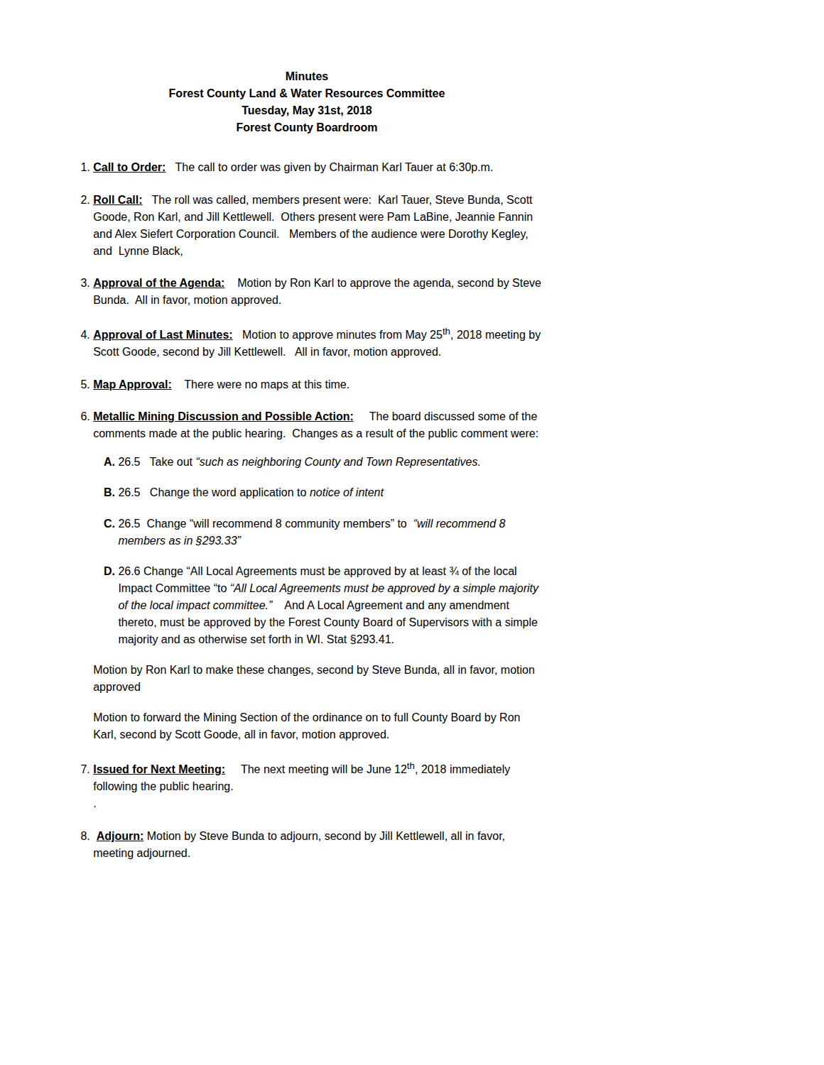Minutes
Forest County Land & Water Resources Committee
Tuesday, May 31st, 2018
Forest County Boardroom
Call to Order: The call to order was given by Chairman Karl Tauer at 6:30p.m.
Roll Call: The roll was called, members present were: Karl Tauer, Steve Bunda, Scott Goode, Ron Karl, and Jill Kettlewell. Others present were Pam LaBine, Jeannie Fannin and Alex Siefert Corporation Council. Members of the audience were Dorothy Kegley, and Lynne Black,
Approval of the Agenda: Motion by Ron Karl to approve the agenda, second by Steve Bunda. All in favor, motion approved.
Approval of Last Minutes: Motion to approve minutes from May 25th, 2018 meeting by Scott Goode, second by Jill Kettlewell. All in favor, motion approved.
Map Approval: There were no maps at this time.
Metallic Mining Discussion and Possible Action: The board discussed some of the comments made at the public hearing. Changes as a result of the public comment were:
26.5 Take out “such as neighboring County and Town Representatives.
26.5 Change the word application to notice of intent
26.5 Change “will recommend 8 community members” to “will recommend 8 members as in §293.33”
26.6 Change “All Local Agreements must be approved by at least ¾ of the local Impact Committee “to “All Local Agreements must be approved by a simple majority of the local impact committee.” And A Local Agreement and any amendment thereto, must be approved by the Forest County Board of Supervisors with a simple majority and as otherwise set forth in WI. Stat §293.41.
Motion by Ron Karl to make these changes, second by Steve Bunda, all in favor, motion approved
Motion to forward the Mining Section of the ordinance on to full County Board by Ron Karl, second by Scott Goode, all in favor, motion approved.
Issued for Next Meeting: The next meeting will be June 12th, 2018 immediately following the public hearing.
.
Adjourn: Motion by Steve Bunda to adjourn, second by Jill Kettlewell, all in favor, meeting adjourned.